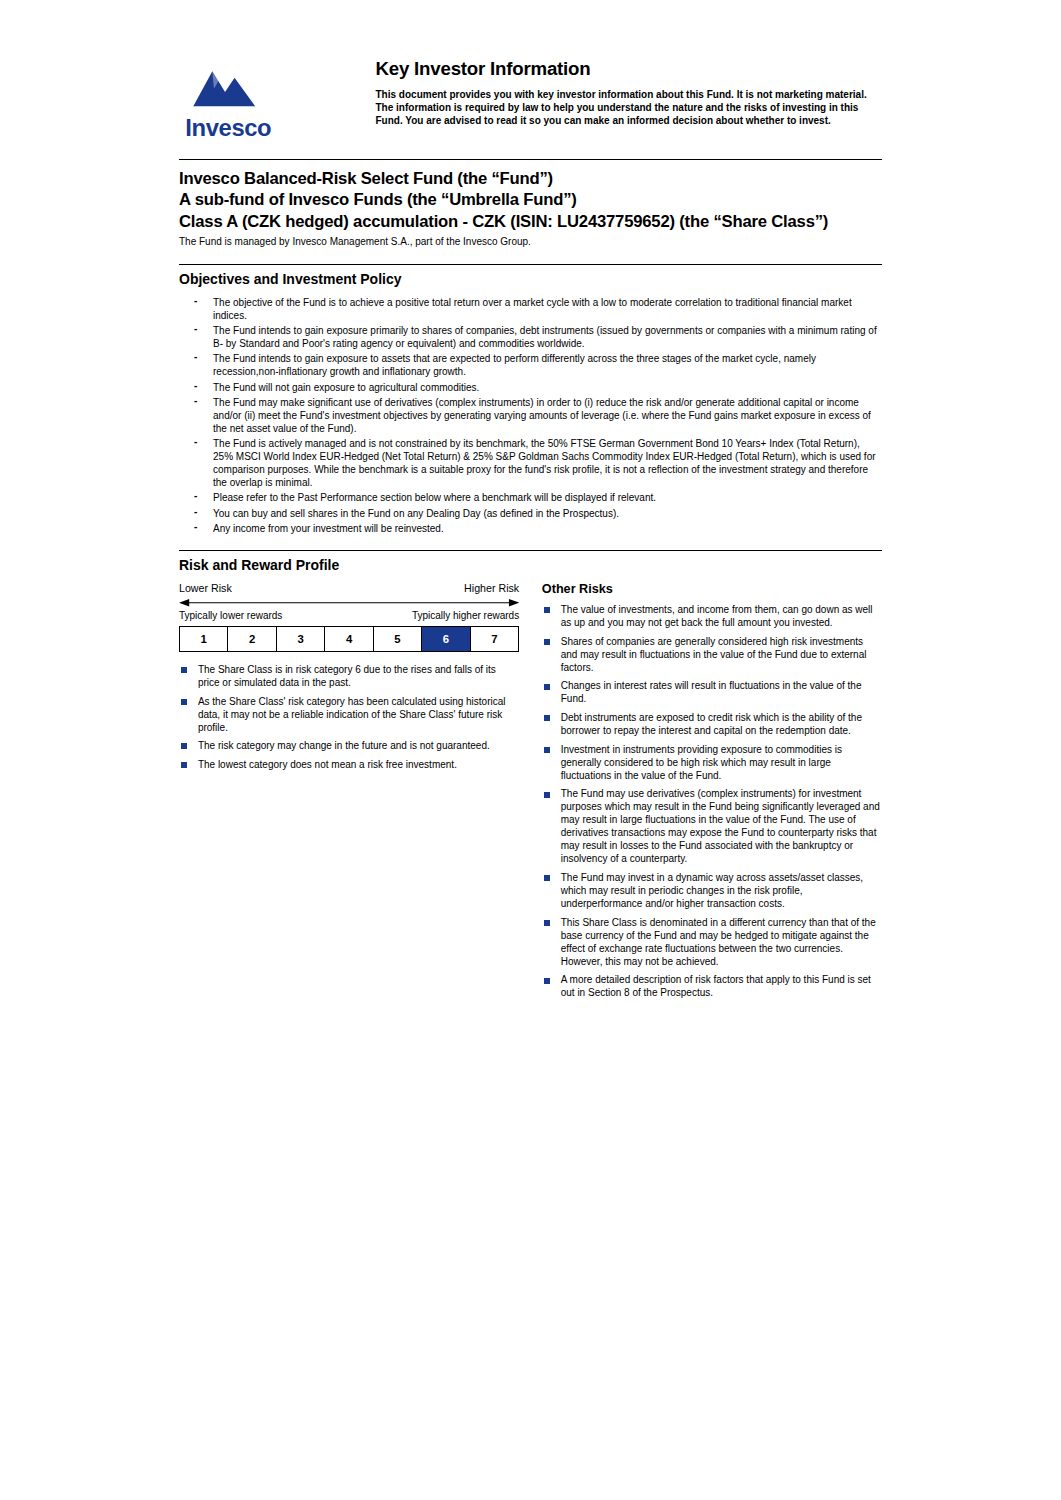Invesco
Key Investor Information
This document provides you with key investor information about this Fund. It is not marketing material. The information is required by law to help you understand the nature and the risks of investing in this Fund. You are advised to read it so you can make an informed decision about whether to invest.
Invesco Balanced-Risk Select Fund (the “Fund”)
A sub-fund of Invesco Funds (the “Umbrella Fund”)
Class A (CZK hedged) accumulation - CZK (ISIN: LU2437759652) (the “Share Class”)
The Fund is managed by Invesco Management S.A., part of the Invesco Group.
Objectives and Investment Policy
The objective of the Fund is to achieve a positive total return over a market cycle with a low to moderate correlation to traditional financial market indices.
The Fund intends to gain exposure primarily to shares of companies, debt instruments (issued by governments or companies with a minimum rating of B- by Standard and Poor's rating agency or equivalent) and commodities worldwide.
The Fund intends to gain exposure to assets that are expected to perform differently across the three stages of the market cycle, namely recession,non-inflationary growth and inflationary growth.
The Fund will not gain exposure to agricultural commodities.
The Fund may make significant use of derivatives (complex instruments) in order to (i) reduce the risk and/or generate additional capital or income and/or (ii) meet the Fund's investment objectives by generating varying amounts of leverage (i.e. where the Fund gains market exposure in excess of the net asset value of the Fund).
The Fund is actively managed and is not constrained by its benchmark, the 50% FTSE German Government Bond 10 Years+ Index (Total Return), 25% MSCI World Index EUR-Hedged (Net Total Return) & 25% S&P Goldman Sachs Commodity Index EUR-Hedged (Total Return), which is used for comparison purposes. While the benchmark is a suitable proxy for the fund's risk profile, it is not a reflection of the investment strategy and therefore the overlap is minimal.
Please refer to the Past Performance section below where a benchmark will be displayed if relevant.
You can buy and sell shares in the Fund on any Dealing Day (as defined in the Prospectus).
Any income from your investment will be reinvested.
Risk and Reward Profile
Lower Risk Higher Risk
Typically lower rewards Typically higher rewards
| 1 | 2 | 3 | 4 | 5 | 6 | 7 |
The Share Class is in risk category 6 due to the rises and falls of its price or simulated data in the past.
As the Share Class' risk category has been calculated using historical data, it may not be a reliable indication of the Share Class' future risk profile.
The risk category may change in the future and is not guaranteed.
The lowest category does not mean a risk free investment.
Other Risks
The value of investments, and income from them, can go down as well as up and you may not get back the full amount you invested.
Shares of companies are generally considered high risk investments and may result in fluctuations in the value of the Fund due to external factors.
Changes in interest rates will result in fluctuations in the value of the Fund.
Debt instruments are exposed to credit risk which is the ability of the borrower to repay the interest and capital on the redemption date.
Investment in instruments providing exposure to commodities is generally considered to be high risk which may result in large fluctuations in the value of the Fund.
The Fund may use derivatives (complex instruments) for investment purposes which may result in the Fund being significantly leveraged and may result in large fluctuations in the value of the Fund. The use of derivatives transactions may expose the Fund to counterparty risks that may result in losses to the Fund associated with the bankruptcy or insolvency of a counterparty.
The Fund may invest in a dynamic way across assets/asset classes, which may result in periodic changes in the risk profile, underperformance and/or higher transaction costs.
This Share Class is denominated in a different currency than that of the base currency of the Fund and may be hedged to mitigate against the effect of exchange rate fluctuations between the two currencies. However, this may not be achieved.
A more detailed description of risk factors that apply to this Fund is set out in Section 8 of the Prospectus.